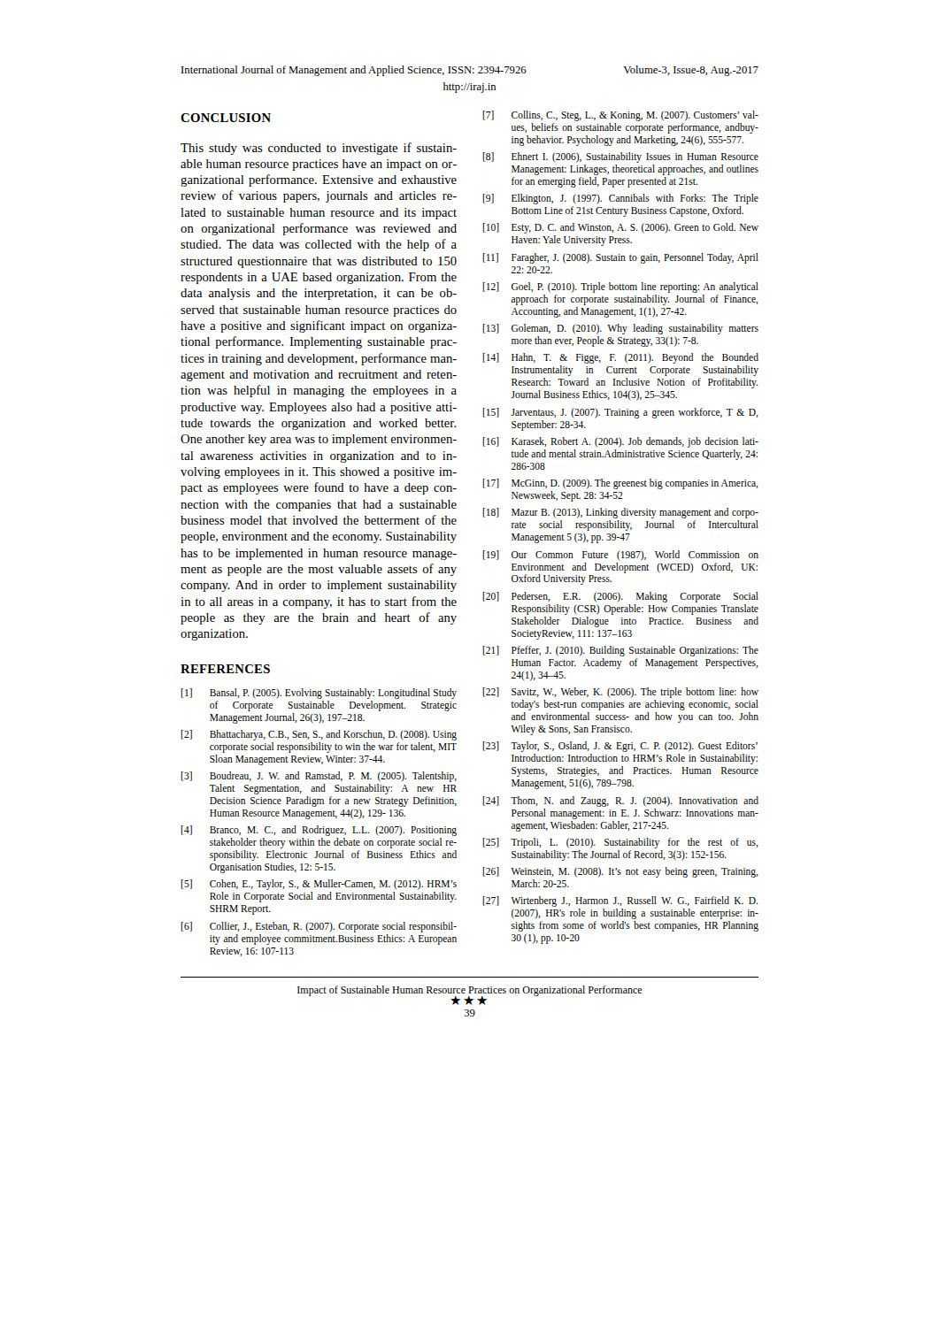International Journal of Management and Applied Science, ISSN: 2394-7926
Volume-3, Issue-8, Aug.-2017
http://iraj.in
CONCLUSION
This study was conducted to investigate if sustainable human resource practices have an impact on organizational performance. Extensive and exhaustive review of various papers, journals and articles related to sustainable human resource and its impact on organizational performance was reviewed and studied. The data was collected with the help of a structured questionnaire that was distributed to 150 respondents in a UAE based organization. From the data analysis and the interpretation, it can be observed that sustainable human resource practices do have a positive and significant impact on organizational performance. Implementing sustainable practices in training and development, performance management and motivation and recruitment and retention was helpful in managing the employees in a productive way. Employees also had a positive attitude towards the organization and worked better. One another key area was to implement environmental awareness activities in organization and to involving employees in it. This showed a positive impact as employees were found to have a deep connection with the companies that had a sustainable business model that involved the betterment of the people, environment and the economy. Sustainability has to be implemented in human resource management as people are the most valuable assets of any company. And in order to implement sustainability in to all areas in a company, it has to start from the people as they are the brain and heart of any organization.
REFERENCES
Bansal, P. (2005). Evolving Sustainably: Longitudinal Study of Corporate Sustainable Development. Strategic Management Journal, 26(3), 197–218.
Bhattacharya, C.B., Sen, S., and Korschun, D. (2008). Using corporate social responsibility to win the war for talent, MIT Sloan Management Review, Winter: 37-44.
Boudreau, J. W. and Ramstad, P. M. (2005). Talentship, Talent Segmentation, and Sustainability: A new HR Decision Science Paradigm for a new Strategy Definition, Human Resource Management, 44(2), 129- 136.
Branco, M. C., and Rodriguez, L.L. (2007). Positioning stakeholder theory within the debate on corporate social responsibility. Electronic Journal of Business Ethics and Organisation Studies, 12: 5-15.
Cohen, E., Taylor, S., & Muller-Camen, M. (2012). HRM’s Role in Corporate Social and Environmental Sustainability. SHRM Report.
Collier, J., Esteban, R. (2007). Corporate social responsibility and employee commitment.Business Ethics: A European Review, 16: 107-113
Collins, C., Steg, L., & Koning, M. (2007). Customers’ values, beliefs on sustainable corporate performance, andbuying behavior. Psychology and Marketing, 24(6), 555-577.
Ehnert I. (2006), Sustainability Issues in Human Resource Management: Linkages, theoretical approaches, and outlines for an emerging field, Paper presented at 21st.
Elkington, J. (1997). Cannibals with Forks: The Triple Bottom Line of 21st Century Business Capstone, Oxford.
Esty, D. C. and Winston, A. S. (2006). Green to Gold. New Haven: Yale University Press.
Faragher, J. (2008). Sustain to gain, Personnel Today, April 22: 20-22.
Goel, P. (2010). Triple bottom line reporting: An analytical approach for corporate sustainability. Journal of Finance, Accounting, and Management, 1(1), 27-42.
Goleman, D. (2010). Why leading sustainability matters more than ever, People & Strategy, 33(1): 7-8.
Hahn, T. & Figge, F. (2011). Beyond the Bounded Instrumentality in Current Corporate Sustainability Research: Toward an Inclusive Notion of Profitability. Journal Business Ethics, 104(3), 25–345.
Jarventaus, J. (2007). Training a green workforce, T & D, September: 28-34.
Karasek, Robert A. (2004). Job demands, job decision latitude and mental strain.Administrative Science Quarterly, 24: 286-308
McGinn, D. (2009). The greenest big companies in America, Newsweek, Sept. 28: 34-52
Mazur B. (2013), Linking diversity management and corporate social responsibility, Journal of Intercultural Management 5 (3), pp. 39-47
Our Common Future (1987), World Commission on Environment and Development (WCED) Oxford, UK: Oxford University Press.
Pedersen, E.R. (2006). Making Corporate Social Responsibility (CSR) Operable: How Companies Translate Stakeholder Dialogue into Practice. Business and SocietyReview, 111: 137–163
Pfeffer, J. (2010). Building Sustainable Organizations: The Human Factor. Academy of Management Perspectives, 24(1), 34–45.
Savitz, W., Weber, K. (2006). The triple bottom line: how today's best-run companies are achieving economic, social and environmental success- and how you can too. John Wiley & Sons, San Fransisco.
Taylor, S., Osland, J. & Egri, C. P. (2012). Guest Editors’ Introduction: Introduction to HRM’s Role in Sustainability: Systems, Strategies, and Practices. Human Resource Management, 51(6), 789–798.
Thom, N. and Zaugg, R. J. (2004). Innovativation and Personal management: in E. J. Schwarz: Innovations management, Wiesbaden: Gabler, 217-245.
Tripoli, L. (2010). Sustainability for the rest of us, Sustainability: The Journal of Record, 3(3): 152-156.
Weinstein, M. (2008). It’s not easy being green, Training, March: 20-25.
Wirtenberg J., Harmon J., Russell W. G., Fairfield K. D. (2007), HR's role in building a sustainable enterprise: insights from some of world's best companies, HR Planning 30 (1), pp. 10-20
★★★
Impact of Sustainable Human Resource Practices on Organizational Performance
39